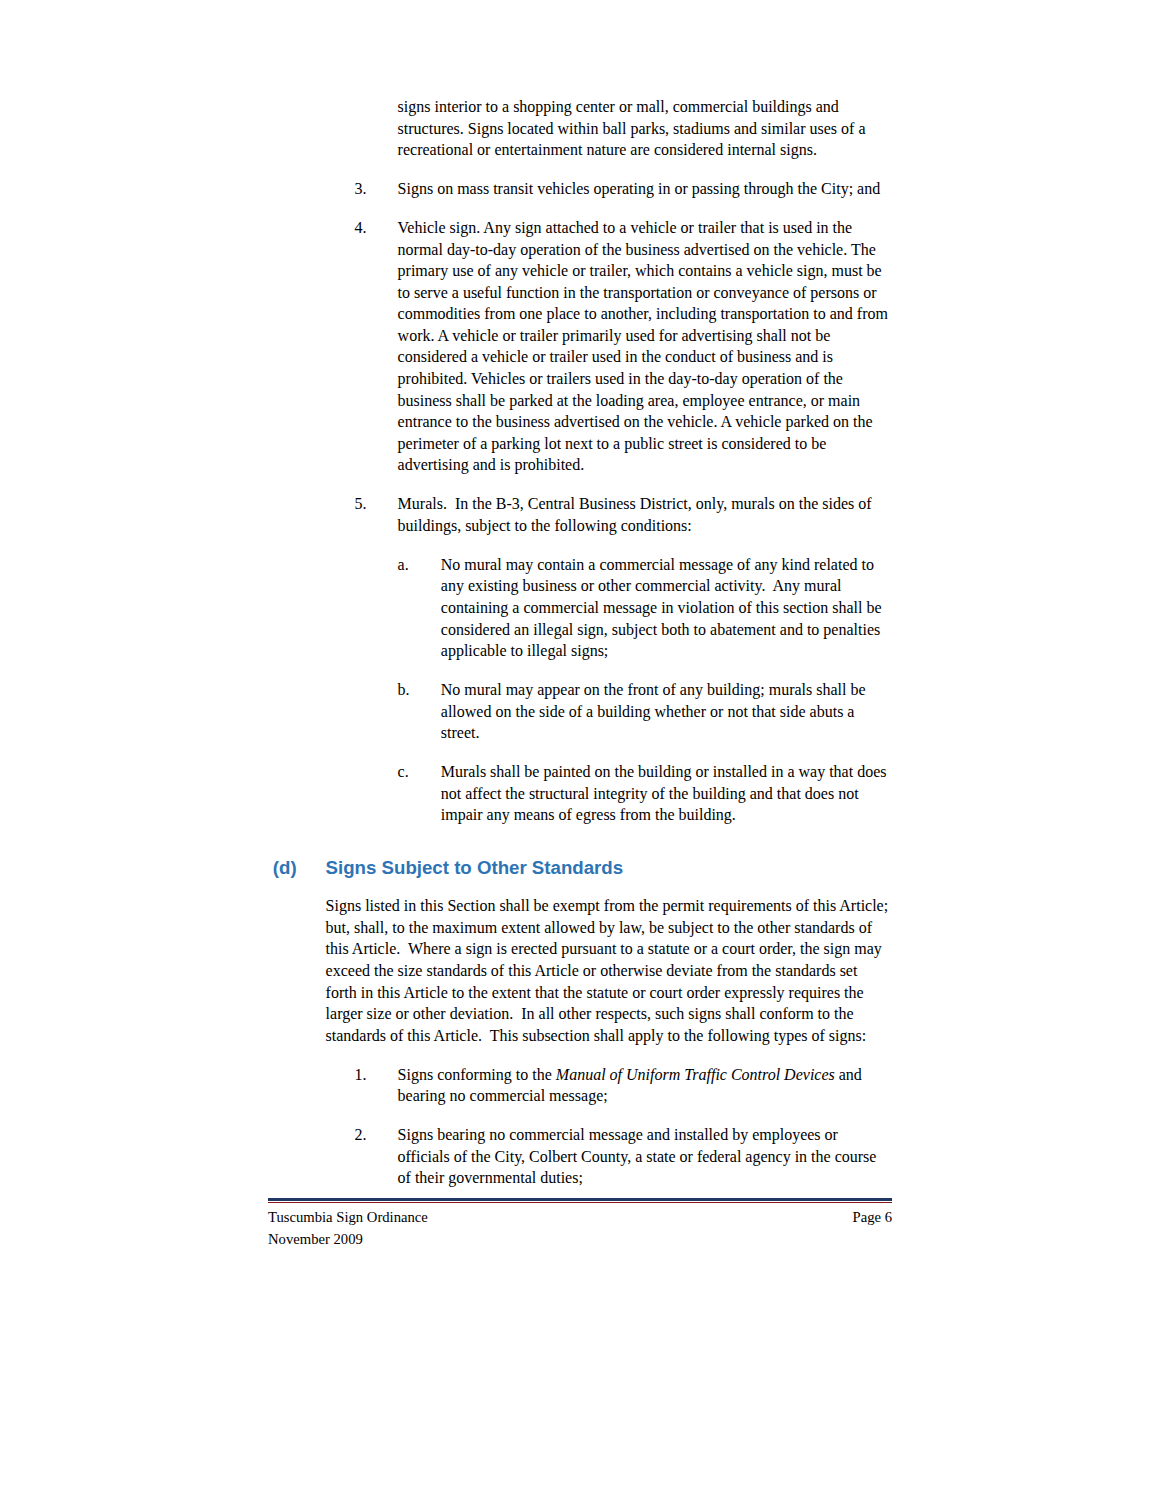signs interior to a shopping center or mall, commercial buildings and structures. Signs located within ball parks, stadiums and similar uses of a recreational or entertainment nature are considered internal signs.
3.
Signs on mass transit vehicles operating in or passing through the City; and
4.
Vehicle sign. Any sign attached to a vehicle or trailer that is used in the normal day-to-day operation of the business advertised on the vehicle. The primary use of any vehicle or trailer, which contains a vehicle sign, must be to serve a useful function in the transportation or conveyance of persons or commodities from one place to another, including transportation to and from work. A vehicle or trailer primarily used for advertising shall not be considered a vehicle or trailer used in the conduct of business and is prohibited. Vehicles or trailers used in the day-to-day operation of the business shall be parked at the loading area, employee entrance, or main entrance to the business advertised on the vehicle. A vehicle parked on the perimeter of a parking lot next to a public street is considered to be advertising and is prohibited.
5.
Murals. In the B-3, Central Business District, only, murals on the sides of buildings, subject to the following conditions:
a.
No mural may contain a commercial message of any kind related to any existing business or other commercial activity. Any mural containing a commercial message in violation of this section shall be considered an illegal sign, subject both to abatement and to penalties applicable to illegal signs;
b.
No mural may appear on the front of any building; murals shall be allowed on the side of a building whether or not that side abuts a street.
c.
Murals shall be painted on the building or installed in a way that does not affect the structural integrity of the building and that does not impair any means of egress from the building.
(d) Signs Subject to Other Standards
Signs listed in this Section shall be exempt from the permit requirements of this Article; but, shall, to the maximum extent allowed by law, be subject to the other standards of this Article. Where a sign is erected pursuant to a statute or a court order, the sign may exceed the size standards of this Article or otherwise deviate from the standards set forth in this Article to the extent that the statute or court order expressly requires the larger size or other deviation. In all other respects, such signs shall conform to the standards of this Article. This subsection shall apply to the following types of signs:
1.
Signs conforming to the Manual of Uniform Traffic Control Devices and bearing no commercial message;
2.
Signs bearing no commercial message and installed by employees or officials of the City, Colbert County, a state or federal agency in the course of their governmental duties;
Tuscumbia Sign Ordinance
Page 6
November 2009